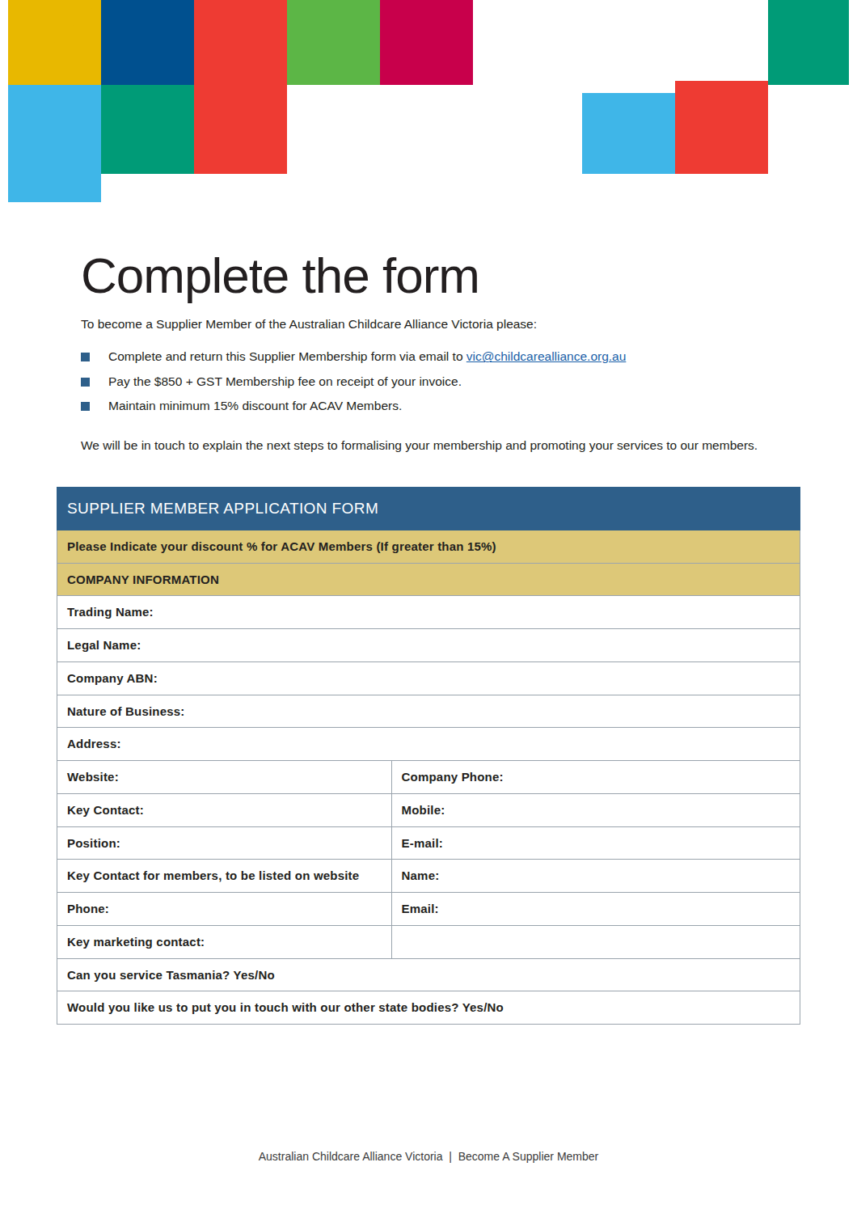Complete the form
To become a Supplier Member of the Australian Childcare Alliance Victoria please:
Complete and return this Supplier Membership form via email to vic@childcarealliance.org.au
Pay the $850 + GST Membership fee on receipt of your invoice.
Maintain minimum 15% discount for ACAV Members.
We will be in touch to explain the next steps to formalising your membership and promoting your services to our members.
| SUPPLIER MEMBER APPLICATION FORM |
| --- |
| Please Indicate your discount % for ACAV Members (If greater than 15%) |
| COMPANY INFORMATION |
| Trading Name: |
| Legal Name: |
| Company ABN: |
| Nature of Business: |
| Address: |
| Website: | Company Phone: |
| Key Contact: | Mobile: |
| Position: | E-mail: |
| Key Contact for members, to be listed on website | Name: |
| Phone: | Email: |
| Key marketing contact: | |
| Can you service Tasmania? Yes/No |
| Would you like us to put you in touch with our other state bodies? Yes/No |
Australian Childcare Alliance Victoria | Become A Supplier Member